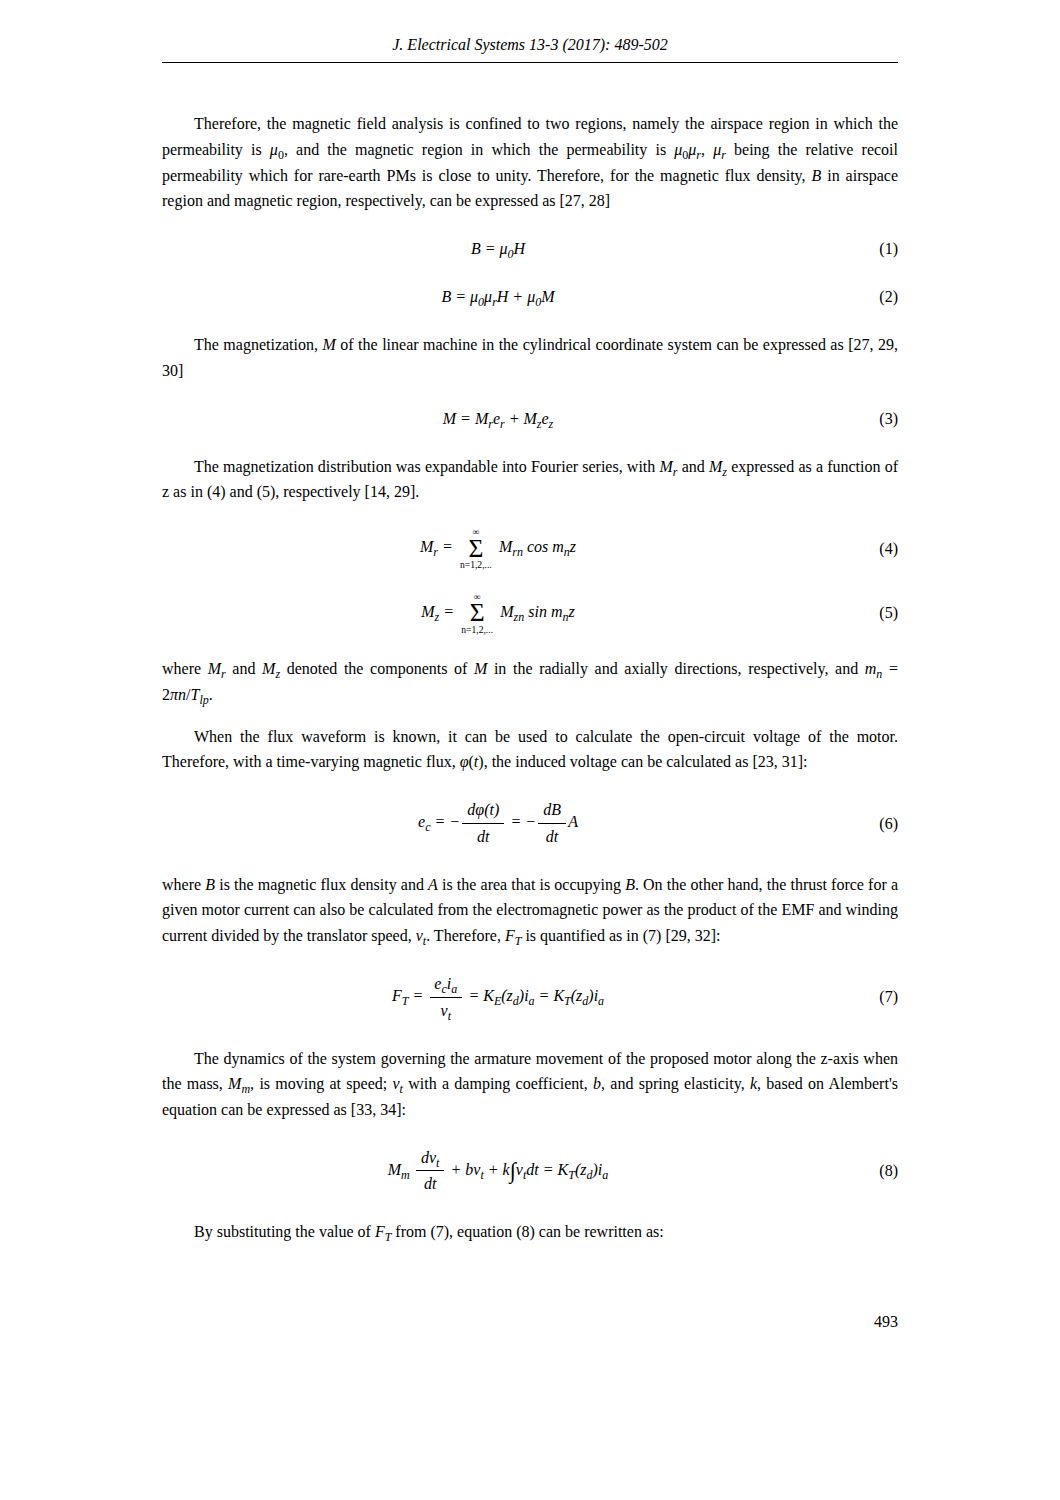J. Electrical Systems 13-3 (2017): 489-502
Therefore, the magnetic field analysis is confined to two regions, namely the airspace region in which the permeability is μ0, and the magnetic region in which the permeability is μ0μr, μr being the relative recoil permeability which for rare-earth PMs is close to unity. Therefore, for the magnetic flux density, B in airspace region and magnetic region, respectively, can be expressed as [27, 28]
B = μ0H (1)
B = μ0μrH + μ0M (2)
The magnetization, M of the linear machine in the cylindrical coordinate system can be expressed as [27, 29, 30]
M = Mrer + Mzez (3)
The magnetization distribution was expandable into Fourier series, with Mr and Mz expressed as a function of z as in (4) and (5), respectively [14, 29].
Mr = ∞Σn=1,2,... Mrn cos mnz (4)
Mz = ∞Σn=1,2,... Mzn sin mnz (5)
where Mr and Mz denoted the components of M in the radially and axially directions, respectively, and mn = 2πn/Tlp.
When the flux waveform is known, it can be used to calculate the open-circuit voltage of the motor. Therefore, with a time-varying magnetic flux, φ(t), the induced voltage can be calculated as [23, 31]:
ec = −dφ(t) dt = −dB dt A (6)
where B is the magnetic flux density and A is the area that is occupying B. On the other hand, the thrust force for a given motor current can also be calculated from the electromagnetic power as the product of the EMF and winding current divided by the translator speed, vt. Therefore, FT is quantified as in (7) [29, 32]:
FT = ecia vt = KE(zd)ia = KT(zd)ia (7)
The dynamics of the system governing the armature movement of the proposed motor along the z-axis when the mass, Mm, is moving at speed; vt with a damping coefficient, b, and spring elasticity, k, based on Alembert's equation can be expressed as [33, 34]:
Mm dvt dt + bvt + k∫vtdt = KT(zd)ia (8)
By substituting the value of FT from (7), equation (8) can be rewritten as:
493